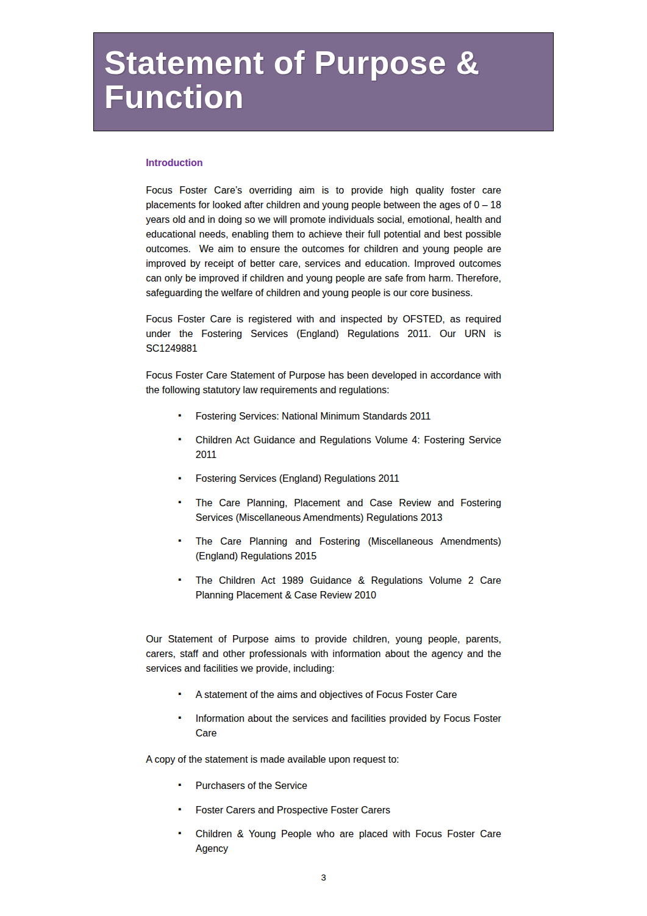Statement of Purpose & Function
Introduction
Focus Foster Care’s overriding aim is to provide high quality foster care placements for looked after children and young people between the ages of 0 – 18 years old and in doing so we will promote individuals social, emotional, health and educational needs, enabling them to achieve their full potential and best possible outcomes. We aim to ensure the outcomes for children and young people are improved by receipt of better care, services and education. Improved outcomes can only be improved if children and young people are safe from harm. Therefore, safeguarding the welfare of children and young people is our core business.
Focus Foster Care is registered with and inspected by OFSTED, as required under the Fostering Services (England) Regulations 2011. Our URN is SC1249881
Focus Foster Care Statement of Purpose has been developed in accordance with the following statutory law requirements and regulations:
Fostering Services: National Minimum Standards 2011
Children Act Guidance and Regulations Volume 4: Fostering Service 2011
Fostering Services (England) Regulations 2011
The Care Planning, Placement and Case Review and Fostering Services (Miscellaneous Amendments) Regulations 2013
The Care Planning and Fostering (Miscellaneous Amendments) (England) Regulations 2015
The Children Act 1989 Guidance & Regulations Volume 2 Care Planning Placement & Case Review 2010
Our Statement of Purpose aims to provide children, young people, parents, carers, staff and other professionals with information about the agency and the services and facilities we provide, including:
A statement of the aims and objectives of Focus Foster Care
Information about the services and facilities provided by Focus Foster Care
A copy of the statement is made available upon request to:
Purchasers of the Service
Foster Carers and Prospective Foster Carers
Children & Young People who are placed with Focus Foster Care Agency
3